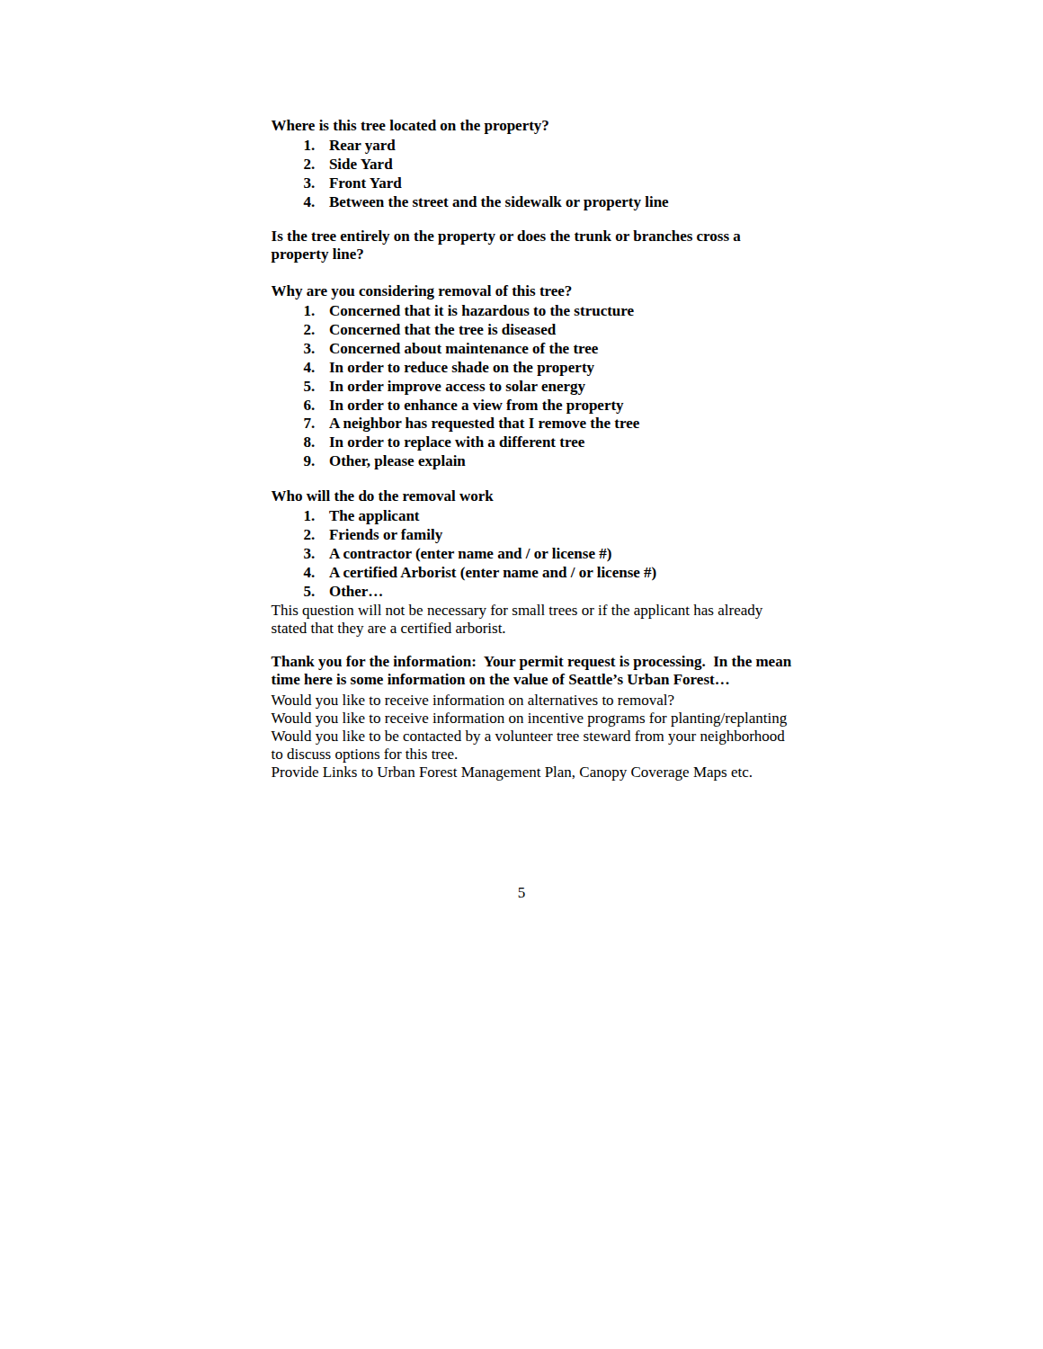Where is this tree located on the property?
Rear yard
Side Yard
Front Yard
Between the street and the sidewalk or property line
Is the tree entirely on the property or does the trunk or branches cross a property line?
Why are you considering removal of this tree?
Concerned that it is hazardous to the structure
Concerned that the tree is diseased
Concerned about maintenance of the tree
In order to reduce shade on the property
In order improve access to solar energy
In order to enhance a view from the property
A neighbor has requested that I remove the tree
In order to replace with a different tree
Other, please explain
Who will the do the removal work
The applicant
Friends or family
A contractor (enter name and / or license #)
A certified Arborist (enter name and / or license #)
Other…
This question will not be necessary for small trees or if the applicant has already stated that they are a certified arborist.
Thank you for the information: Your permit request is processing. In the mean time here is some information on the value of Seattle’s Urban Forest…
Would you like to receive information on alternatives to removal?
Would you like to receive information on incentive programs for planting/replanting
Would you like to be contacted by a volunteer tree steward from your neighborhood to discuss options for this tree.
Provide Links to Urban Forest Management Plan, Canopy Coverage Maps etc.
5